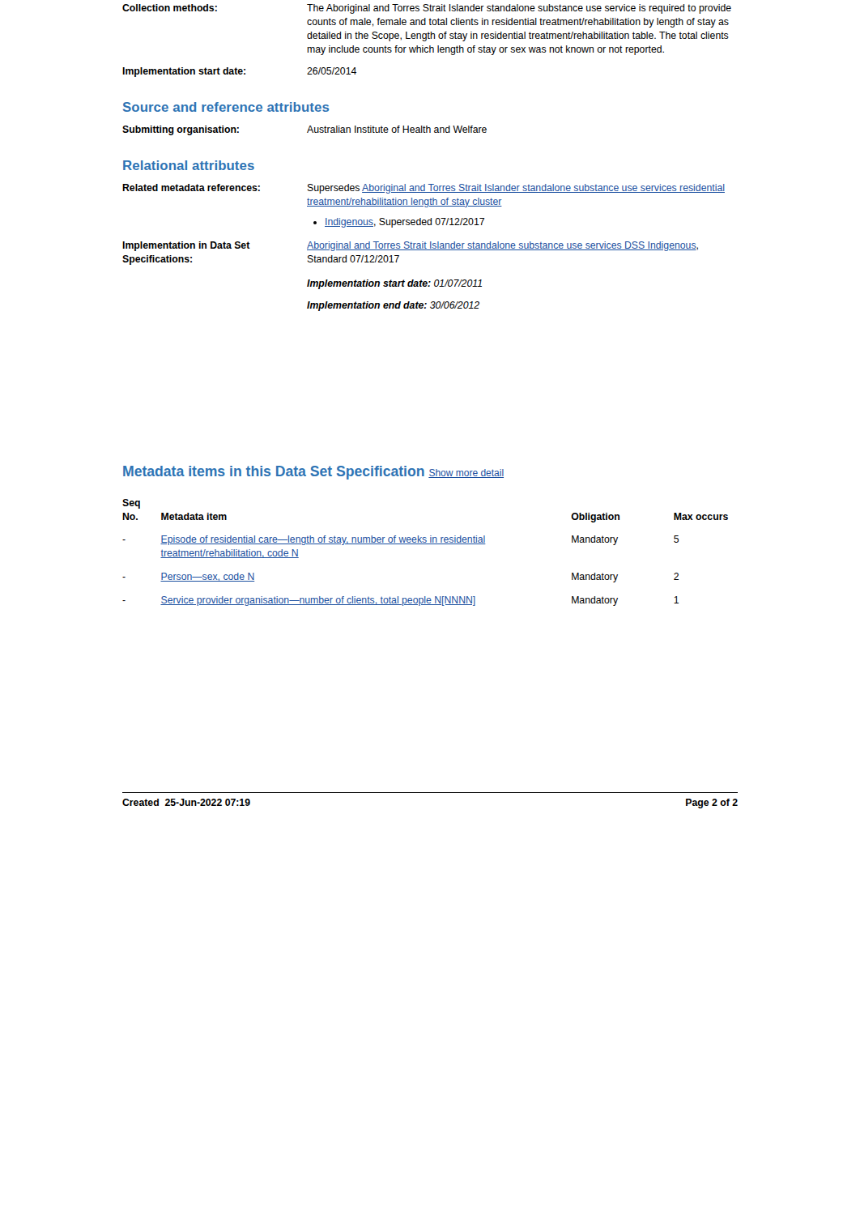| Collection methods: | The Aboriginal and Torres Strait Islander standalone substance use service is required to provide counts of male, female and total clients in residential treatment/rehabilitation by length of stay as detailed in the Scope, Length of stay in residential treatment/rehabilitation table. The total clients may include counts for which length of stay or sex was not known or not reported. |
| Implementation start date: | 26/05/2014 |
Source and reference attributes
| Submitting organisation: | Australian Institute of Health and Welfare |
Relational attributes
| Related metadata references: | Supersedes Aboriginal and Torres Strait Islander standalone substance use services residential treatment/rehabilitation length of stay cluster Indigenous , Superseded 07/12/2017 |
| Implementation in Data Set Specifications: | Aboriginal and Torres Strait Islander standalone substance use services DSS Indigenous , Standard 07/12/2017 Implementation start date: 01/07/2011 Implementation end date: 30/06/2012 |
Metadata items in this Data Set Specification Show more detail
| Seq No. | Metadata item | Obligation | Max occurs |
| --- | --- | --- | --- |
| - | Episode of residential care—length of stay, number of weeks in residential treatment/rehabilitation, code N | Mandatory | 5 |
| - | Person—sex, code N | Mandatory | 2 |
| - | Service provider organisation—number of clients, total people N[NNNN] | Mandatory | 1 |
Created 25-Jun-2022 07:19 Page 2 of 2